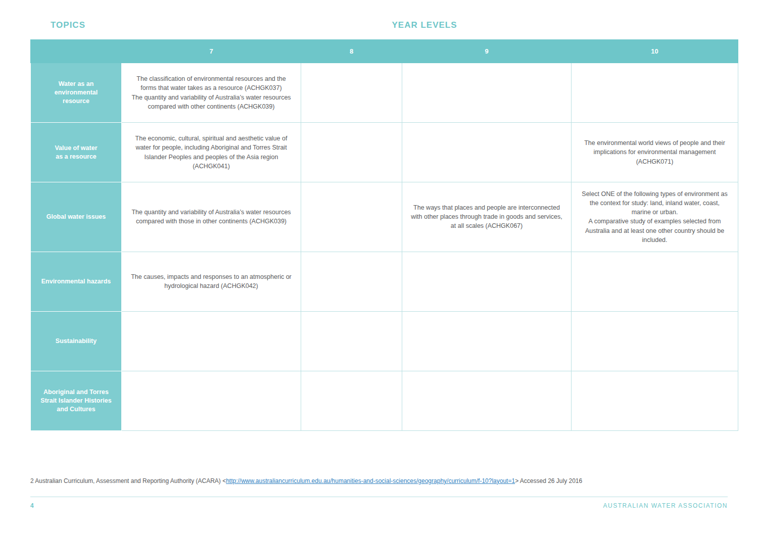TOPICS
YEAR LEVELS
| | 7 | 8 | 9 | 10 |
| --- | --- | --- | --- | --- |
| Water as an environmental resource | The classification of environmental resources and the forms that water takes as a resource (ACHGK037) The quantity and variability of Australia’s water resources compared with other continents (ACHGK039) | | | |
| Value of water as a resource | The economic, cultural, spiritual and aesthetic value of water for people, including Aboriginal and Torres Strait Islander Peoples and peoples of the Asia region (ACHGK041) | | | The environmental world views of people and their implications for environmental management (ACHGK071) |
| Global water issues | The quantity and variability of Australia’s water resources compared with those in other continents (ACHGK039) | | The ways that places and people are interconnected with other places through trade in goods and services, at all scales (ACHGK067) | Select ONE of the following types of environment as the context for study: land, inland water, coast, marine or urban. A comparative study of examples selected from Australia and at least one other country should be included. |
| Environmental hazards | The causes, impacts and responses to an atmospheric or hydrological hazard (ACHGK042) | | | |
| Sustainability | | | | |
| Aboriginal and Torres Strait Islander Histories and Cultures | | | | |
2 Australian Curriculum, Assessment and Reporting Authority (ACARA) <http://www.australiancurriculum.edu.au/humanities-and-social-sciences/geography/curriculum/f-10?layout=1> Accessed 26 July 2016
4 AUSTRALIAN WATER ASSOCIATION